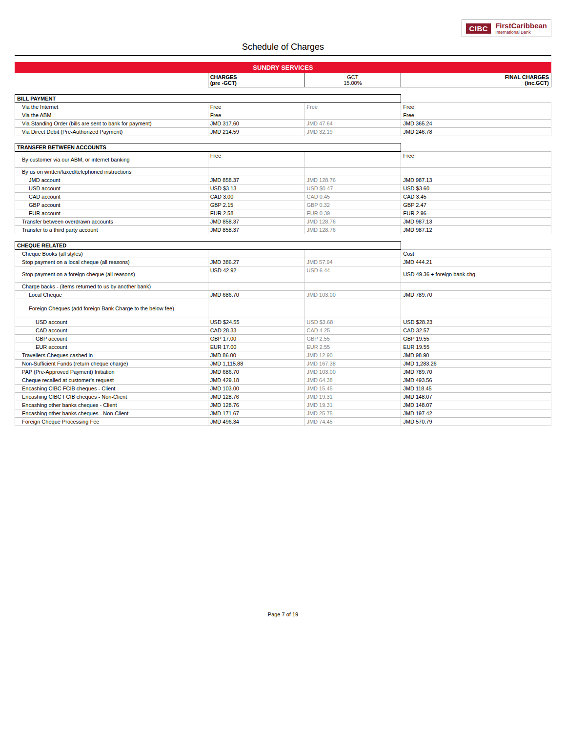CIBC FirstCaribbean International Bank
Schedule of Charges
| SUNDRY SERVICES |
| | CHARGES (pre -GCT) | GCT 15.00% | FINAL CHARGES (inc.GCT) |
| BILL PAYMENT | |
| Via the Internet | Free | Free | Free |
| Via the ABM | Free | | Free |
| Via Standing Order (bills are sent to bank for payment) | JMD 317.60 | JMD 47.64 | JMD 365.24 |
| Via Direct Debit (Pre-Authorized Payment) | JMD 214.59 | JMD 32.19 | JMD 246.78 |
| TRANSFER BETWEEN ACCOUNTS | |
| By customer via our ABM, or internet banking | Free | | Free |
| By us on written/faxed/telephoned instructions | | | |
| JMD account | JMD 858.37 | JMD 128.76 | JMD 987.13 |
| USD account | USD $3.13 | USD $0.47 | USD $3.60 |
| CAD account | CAD 3.00 | CAD 0.45 | CAD 3.45 |
| GBP account | GBP 2.15 | GBP 0.32 | GBP 2.47 |
| EUR account | EUR 2.58 | EUR 0.39 | EUR 2.96 |
| Transfer between overdrawn accounts | JMD 858.37 | JMD 128.76 | JMD 987.13 |
| Transfer to a third party account | JMD 858.37 | JMD 128.76 | JMD 987.12 |
| CHEQUE RELATED | |
| Cheque Books (all styles) | | | Cost |
| Stop payment on a local cheque (all reasons) | JMD 386.27 | JMD 57.94 | JMD 444.21 |
| Stop payment on a foreign cheque (all reasons) | USD 42.92 | USD 6.44 | USD 49.36 + foreign bank chg |
| Charge backs - (items returned to us by another bank) | | | |
| Local Cheque | JMD 686.70 | JMD 103.00 | JMD 789.70 |
| Foreign Cheques (add foreign Bank Charge to the below fee) | | | |
| USD account | USD $24.55 | USD $3.68 | USD $28.23 |
| CAD account | CAD 28.33 | CAD 4.25 | CAD 32.57 |
| GBP account | GBP 17.00 | GBP 2.55 | GBP 19.55 |
| EUR account | EUR 17.00 | EUR 2.55 | EUR 19.55 |
| Travellers Cheques cashed in | JMD 86.00 | JMD 12.90 | JMD 98.90 |
| Non-Sufficient Funds (return cheque charge) | JMD 1,115.88 | JMD 167.38 | JMD 1,283.26 |
| PAP (Pre-Approved Payment) Initiation | JMD 686.70 | JMD 103.00 | JMD 789.70 |
| Cheque recalled at customer's request | JMD 429.18 | JMD 64.38 | JMD 493.56 |
| Encashing CIBC FCIB cheques - Client | JMD 103.00 | JMD 15.45 | JMD 118.45 |
| Encashing CIBC FCIB cheques - Non-Client | JMD 128.76 | JMD 19.31 | JMD 148.07 |
| Encashing other banks cheques - Client | JMD 128.76 | JMD 19.31 | JMD 148.07 |
| Encashing other banks cheques - Non-Client | JMD 171.67 | JMD 25.75 | JMD 197.42 |
| Foreign Cheque Processing Fee | JMD 496.34 | JMD 74.45 | JMD 570.79 |
Page 7 of 19